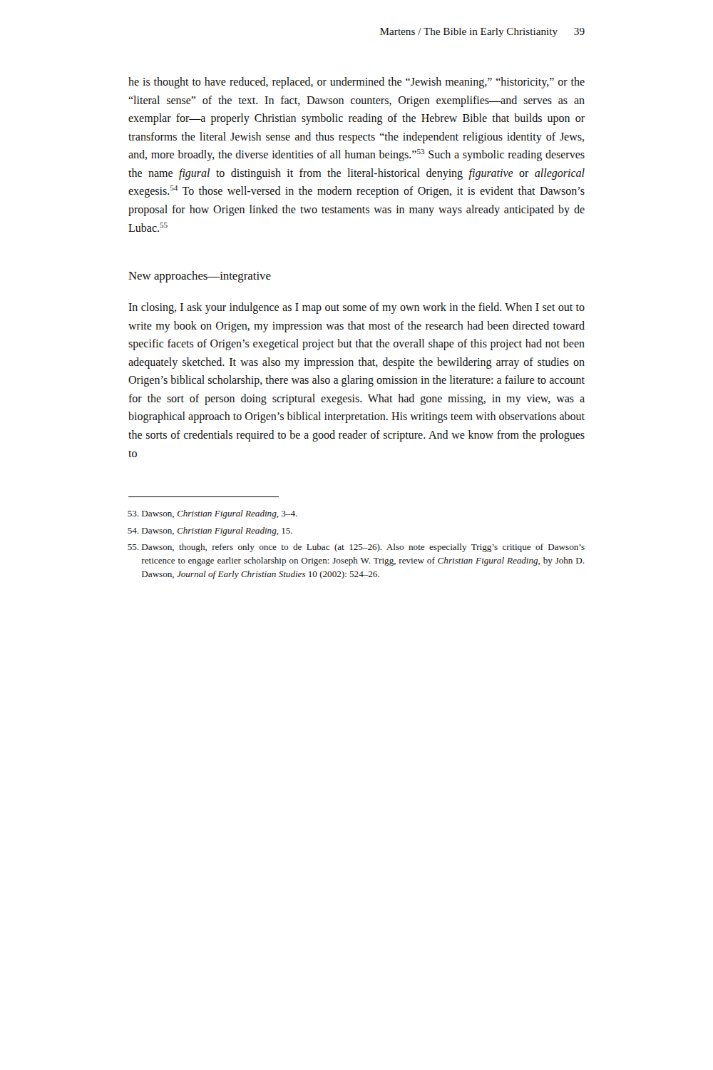Martens / The Bible in Early Christianity39
he is thought to have reduced, replaced, or undermined the “Jewish meaning,” “historicity,” or the “literal sense” of the text. In fact, Dawson counters, Origen exemplifies—and serves as an exemplar for—a properly Christian symbolic reading of the Hebrew Bible that builds upon or transforms the literal Jewish sense and thus respects “the independent religious identity of Jews, and, more broadly, the diverse identities of all human beings.”53 Such a symbolic reading deserves the name figural to distinguish it from the literal-historical denying figurative or allegorical exegesis.54 To those well-versed in the modern reception of Origen, it is evident that Dawson’s proposal for how Origen linked the two testaments was in many ways already anticipated by de Lubac.55
New approaches—integrative
In closing, I ask your indulgence as I map out some of my own work in the field. When I set out to write my book on Origen, my impression was that most of the research had been directed toward specific facets of Origen’s exegetical project but that the overall shape of this project had not been adequately sketched. It was also my impression that, despite the bewildering array of studies on Origen’s biblical scholarship, there was also a glaring omission in the literature: a failure to account for the sort of person doing scriptural exegesis. What had gone missing, in my view, was a biographical approach to Origen’s biblical interpretation. His writings teem with observations about the sorts of credentials required to be a good reader of scripture. And we know from the prologues to
Dawson, Christian Figural Reading, 3–4.
Dawson, Christian Figural Reading, 15.
Dawson, though, refers only once to de Lubac (at 125–26). Also note especially Trigg’s critique of Dawson’s reticence to engage earlier scholarship on Origen: Joseph W. Trigg, review of Christian Figural Reading, by John D. Dawson, Journal of Early Christian Studies 10 (2002): 524–26.